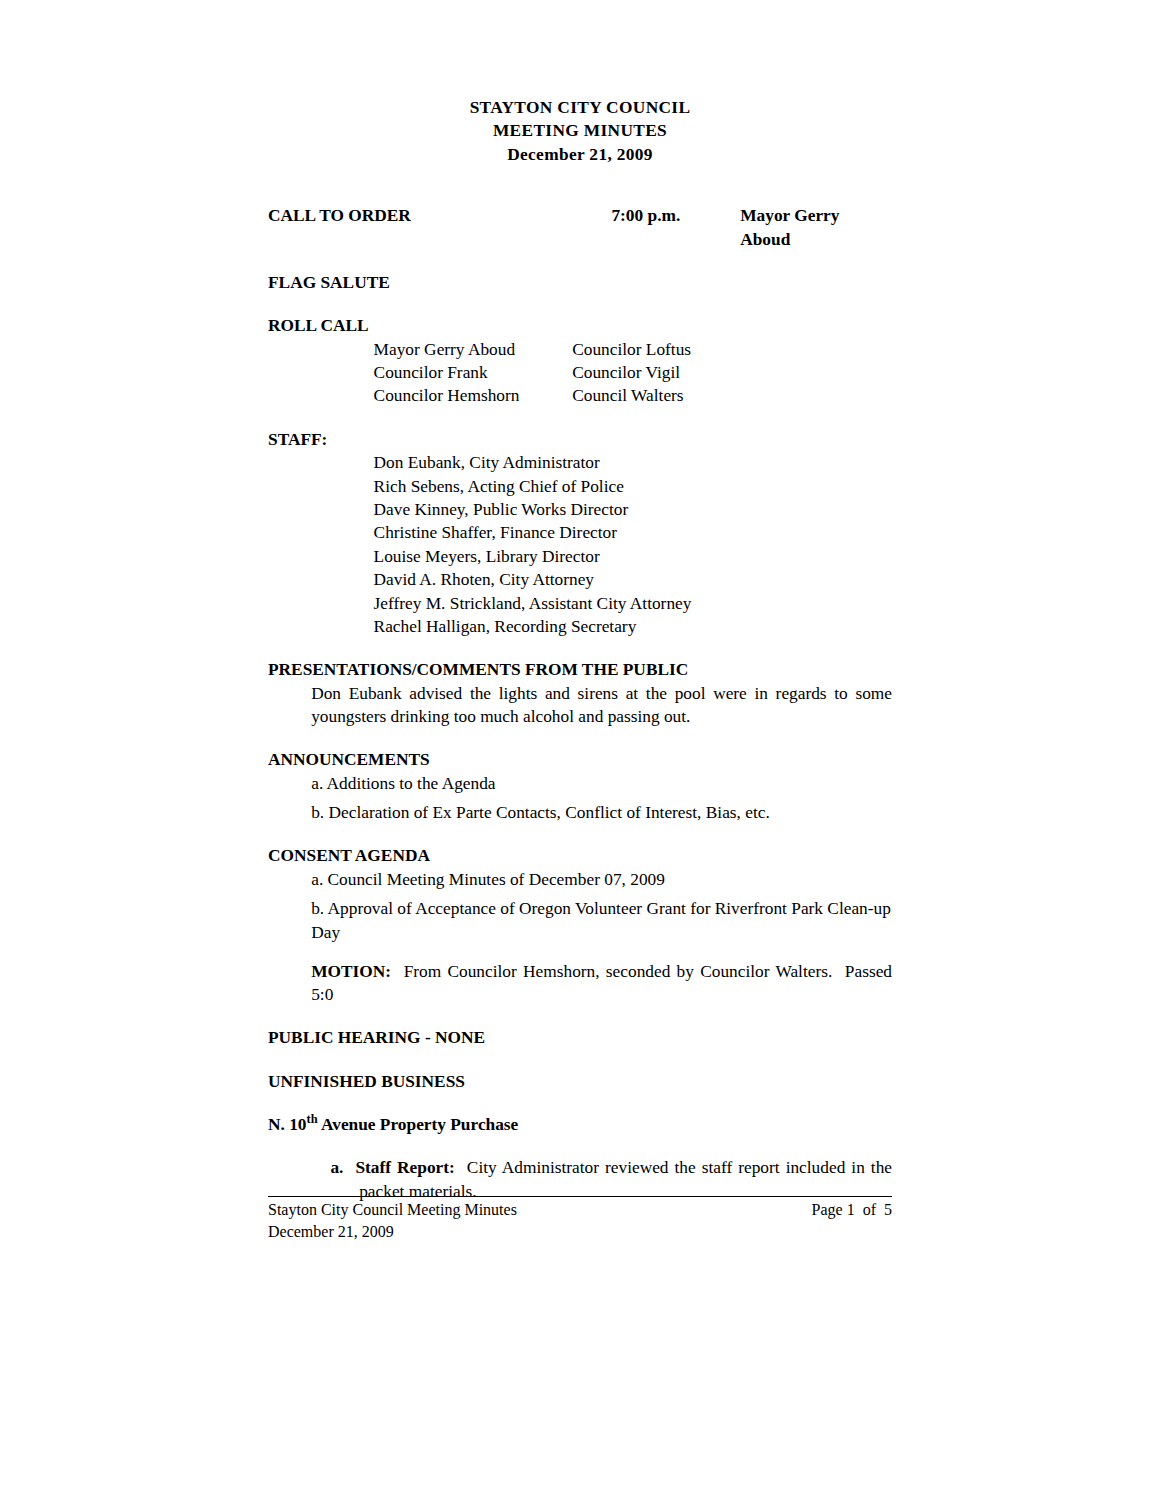STAYTON CITY COUNCIL
MEETING MINUTES
December 21, 2009
CALL TO ORDER 7:00 p.m. Mayor Gerry Aboud
FLAG SALUTE
ROLL CALL
| Mayor Gerry Aboud | Councilor Loftus |
| Councilor Frank | Councilor Vigil |
| Councilor Hemshorn | Council Walters |
STAFF:
Don Eubank, City Administrator
Rich Sebens, Acting Chief of Police
Dave Kinney, Public Works Director
Christine Shaffer, Finance Director
Louise Meyers, Library Director
David A. Rhoten, City Attorney
Jeffrey M. Strickland, Assistant City Attorney
Rachel Halligan, Recording Secretary
PRESENTATIONS/COMMENTS FROM THE PUBLIC
Don Eubank advised the lights and sirens at the pool were in regards to some youngsters drinking too much alcohol and passing out.
ANNOUNCEMENTS
a. Additions to the Agenda
b. Declaration of Ex Parte Contacts, Conflict of Interest, Bias, etc.
CONSENT AGENDA
a. Council Meeting Minutes of December 07, 2009
b. Approval of Acceptance of Oregon Volunteer Grant for Riverfront Park Clean-up Day
MOTION: From Councilor Hemshorn, seconded by Councilor Walters. Passed 5:0
PUBLIC HEARING - None
UNFINISHED BUSINESS
N. 10th Avenue Property Purchase
a. Staff Report: City Administrator reviewed the staff report included in the packet materials.
Stayton City Council Meeting Minutes
December 21, 2009
Page 1 of 5